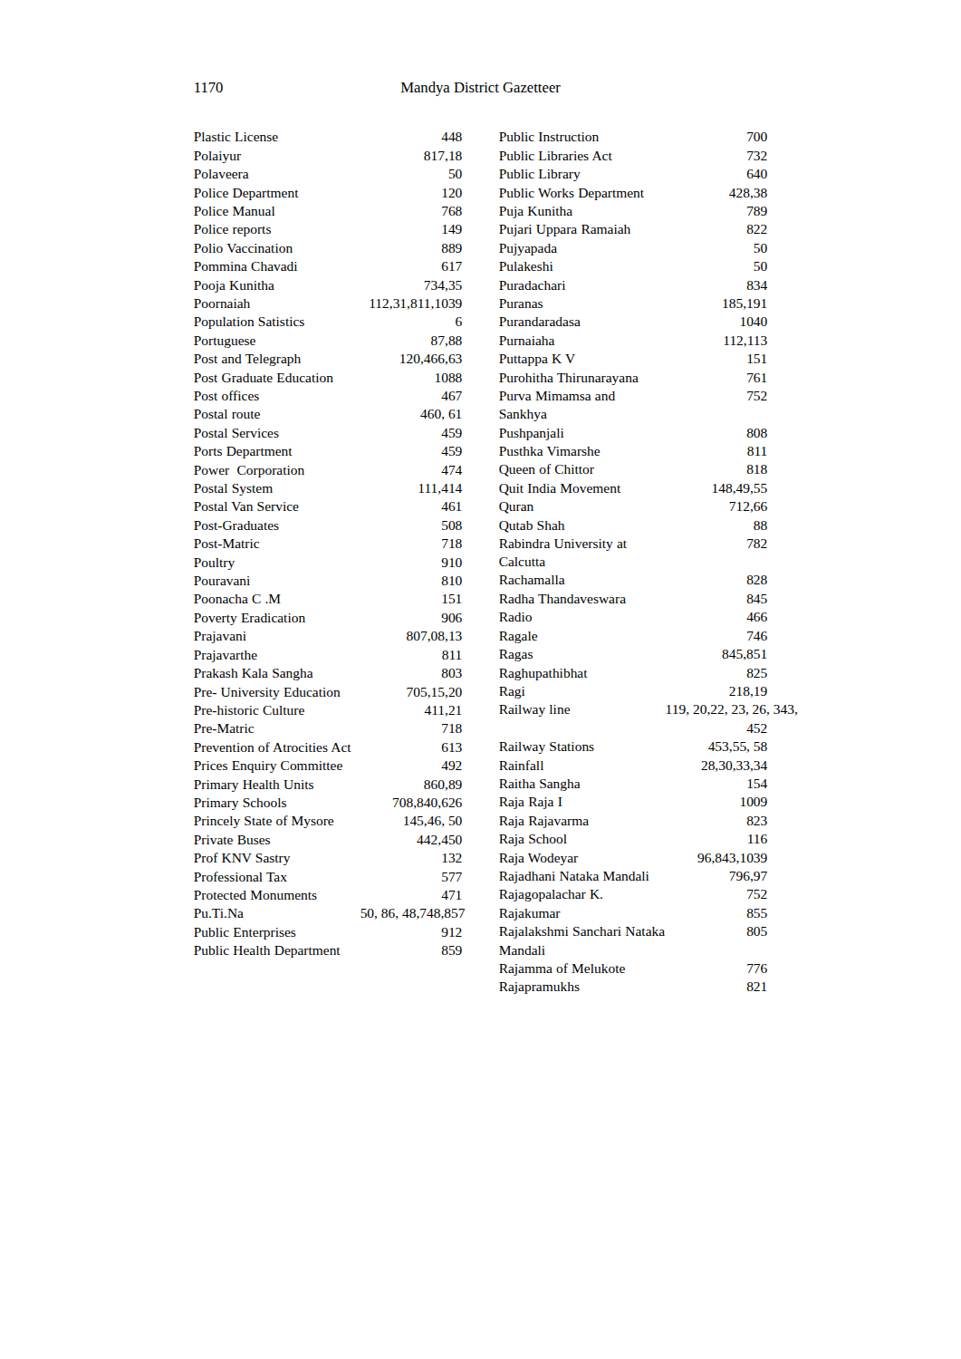1170
Mandya District Gazetteer
| Plastic License | 448 |
| Polaiyur | 817,18 |
| Polaveera | 50 |
| Police Department | 120 |
| Police Manual | 768 |
| Police reports | 149 |
| Polio Vaccination | 889 |
| Pommina Chavadi | 617 |
| Pooja Kunitha | 734,35 |
| Poornaiah | 112,31,811,1039 |
| Population Satistics | 6 |
| Portuguese | 87,88 |
| Post and Telegraph | 120,466,63 |
| Post Graduate Education | 1088 |
| Post offices | 467 |
| Postal route | 460, 61 |
| Postal Services | 459 |
| Ports Department | 459 |
| Power Corporation | 474 |
| Postal System | 111,414 |
| Postal Van Service | 461 |
| Post-Graduates | 508 |
| Post-Matric | 718 |
| Poultry | 910 |
| Pouravani | 810 |
| Poonacha C .M | 151 |
| Poverty Eradication | 906 |
| Prajavani | 807,08,13 |
| Prajavarthe | 811 |
| Prakash Kala Sangha | 803 |
| Pre- University Education | 705,15,20 |
| Pre-historic Culture | 411,21 |
| Pre-Matric | 718 |
| Prevention of Atrocities Act | 613 |
| Prices Enquiry Committee | 492 |
| Primary Health Units | 860,89 |
| Primary Schools | 708,840,626 |
| Princely State of Mysore | 145,46, 50 |
| Private Buses | 442,450 |
| Prof KNV Sastry | 132 |
| Professional Tax | 577 |
| Protected Monuments | 471 |
| Pu.Ti.Na | 50, 86, 48,748,857 |
| Public Enterprises | 912 |
| Public Health Department | 859 |
| Public Instruction | 700 |
| Public Libraries Act | 732 |
| Public Library | 640 |
| Public Works Department | 428,38 |
| Puja Kunitha | 789 |
| Pujari Uppara Ramaiah | 822 |
| Pujyapada | 50 |
| Pulakeshi | 50 |
| Puradachari | 834 |
| Puranas | 185,191 |
| Purandaradasa | 1040 |
| Purnaiaha | 112,113 |
| Puttappa K V | 151 |
| Purohitha Thirunarayana | 761 |
| Purva Mimamsa and Sankhya | 752 |
| Pushpanjali | 808 |
| Pusthka Vimarshe | 811 |
| Queen of Chittor | 818 |
| Quit India Movement | 148,49,55 |
| Quran | 712,66 |
| Qutab Shah | 88 |
| Rabindra University at Calcutta | 782 |
| Rachamalla | 828 |
| Radha Thandaveswara | 845 |
| Radio | 466 |
| Ragale | 746 |
| Ragas | 845,851 |
| Raghupathibhat | 825 |
| Ragi | 218,19 |
| Railway line | 119, 20,22, 23, 26, 343, |
| | 452 |
| Railway Stations | 453,55, 58 |
| Rainfall | 28,30,33,34 |
| Raitha Sangha | 154 |
| Raja Raja I | 1009 |
| Raja Rajavarma | 823 |
| Raja School | 116 |
| Raja Wodeyar | 96,843,1039 |
| Rajadhani Nataka Mandali | 796,97 |
| Rajagopalachar K. | 752 |
| Rajakumar | 855 |
| Rajalakshmi Sanchari Nataka | 805 |
| Mandali | |
| Rajamma of Melukote | 776 |
| Rajapramukhs | 821 |